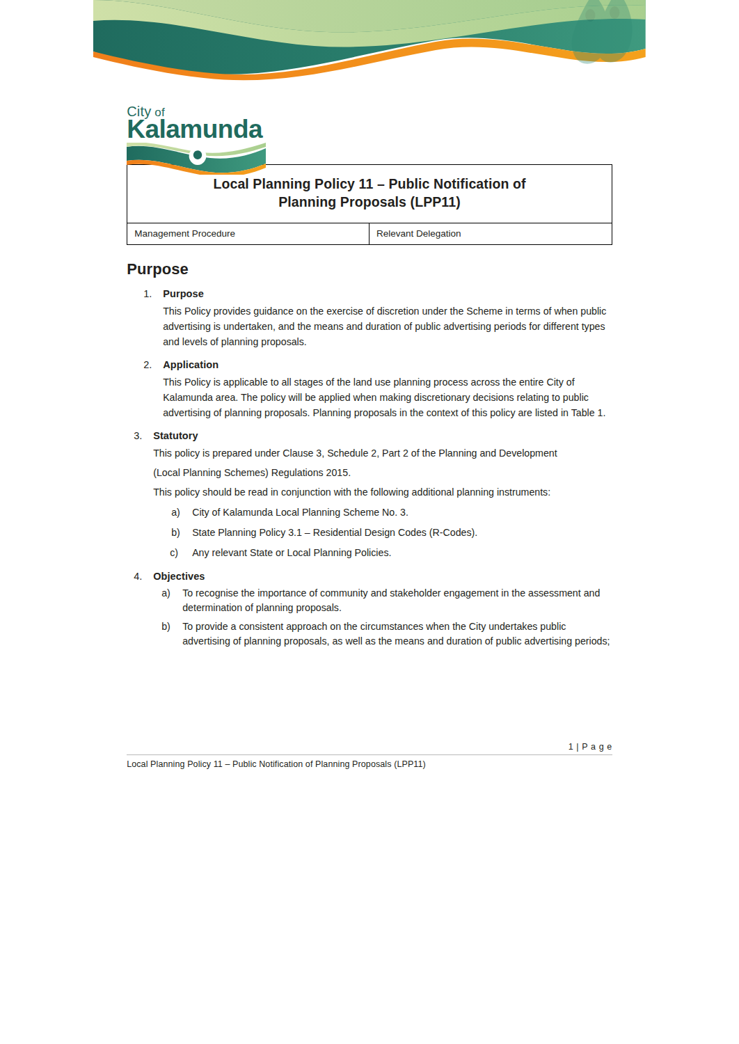City of
Kalamunda
Local Planning Policy 11 – Public Notification of
Planning Proposals (LPP11)
Management Procedure
Relevant Delegation
Purpose
Purpose
This Policy provides guidance on the exercise of discretion under the Scheme in terms of when public advertising is undertaken, and the means and duration of public advertising periods for different types and levels of planning proposals.
Application
This Policy is applicable to all stages of the land use planning process across the entire City of Kalamunda area. The policy will be applied when making discretionary decisions relating to public advertising of planning proposals. Planning proposals in the context of this policy are listed in Table 1.
Statutory
This policy is prepared under Clause 3, Schedule 2, Part 2 of the Planning and Development
(Local Planning Schemes) Regulations 2015.
This policy should be read in conjunction with the following additional planning instruments:
City of Kalamunda Local Planning Scheme No. 3.
State Planning Policy 3.1 – Residential Design Codes (R-Codes).
Any relevant State or Local Planning Policies.
Objectives
To recognise the importance of community and stakeholder engagement in the assessment and determination of planning proposals.
To provide a consistent approach on the circumstances when the City undertakes public advertising of planning proposals, as well as the means and duration of public advertising periods;
1 | P a g e
Local Planning Policy 11 – Public Notification of Planning Proposals (LPP11)